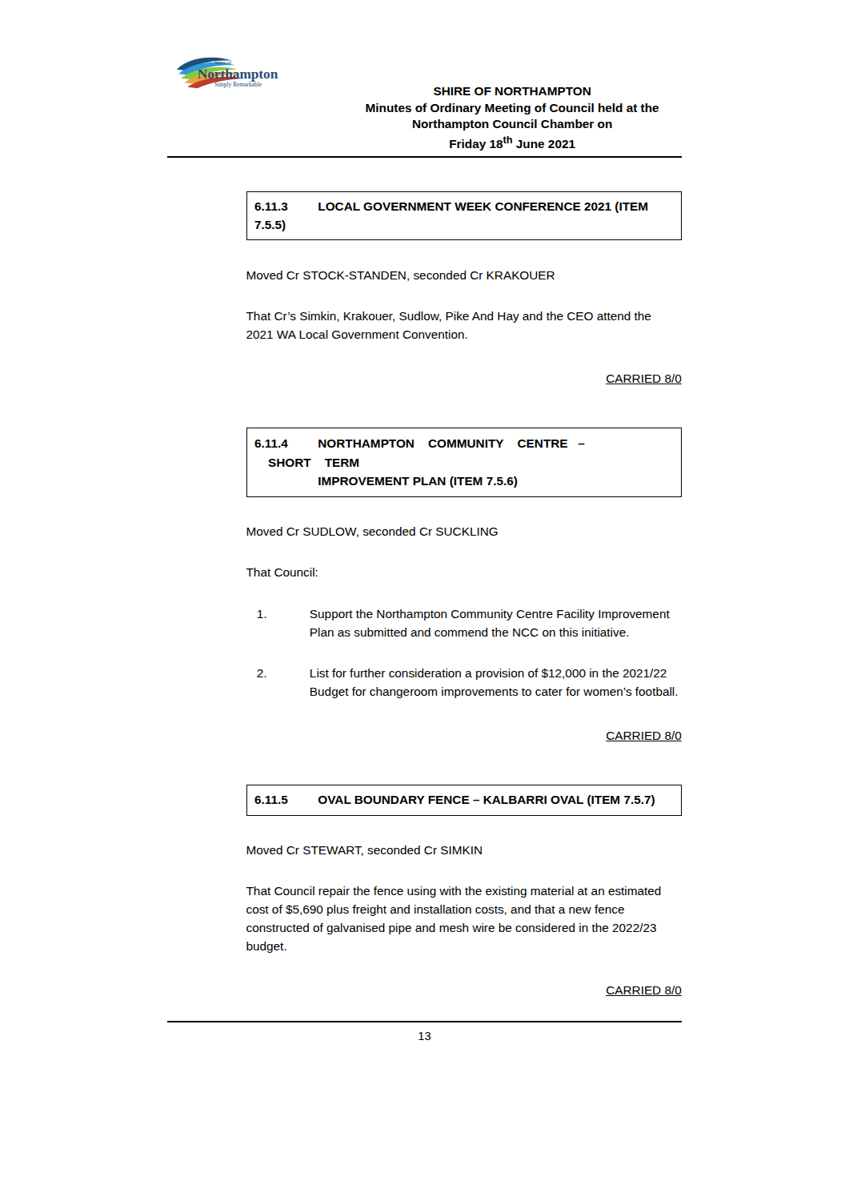Shire of Northampton — Simply Remarkable Shire of Northampton Simply Remarkable
SHIRE OF NORTHAMPTON
Minutes of Ordinary Meeting of Council held at the Northampton Council Chamber on
Friday 18th June 2021
6.11.3 LOCAL GOVERNMENT WEEK CONFERENCE 2021 (ITEM 7.5.5)
Moved Cr STOCK-STANDEN, seconded Cr KRAKOUER
That Cr’s Simkin, Krakouer, Sudlow, Pike And Hay and the CEO attend the 2021 WA Local Government Convention.
CARRIED 8/0
6.11.4 NORTHAMPTON COMMUNITY CENTRE – SHORT TERM IMPROVEMENT PLAN (ITEM 7.5.6)
Moved Cr SUDLOW, seconded Cr SUCKLING
That Council:
Support the Northampton Community Centre Facility Improvement Plan as submitted and commend the NCC on this initiative.
List for further consideration a provision of $12,000 in the 2021/22 Budget for changeroom improvements to cater for women’s football.
CARRIED 8/0
6.11.5 OVAL BOUNDARY FENCE – KALBARRI OVAL (ITEM 7.5.7)
Moved Cr STEWART, seconded Cr SIMKIN
That Council repair the fence using with the existing material at an estimated cost of $5,690 plus freight and installation costs, and that a new fence constructed of galvanised pipe and mesh wire be considered in the 2022/23 budget.
CARRIED 8/0
13